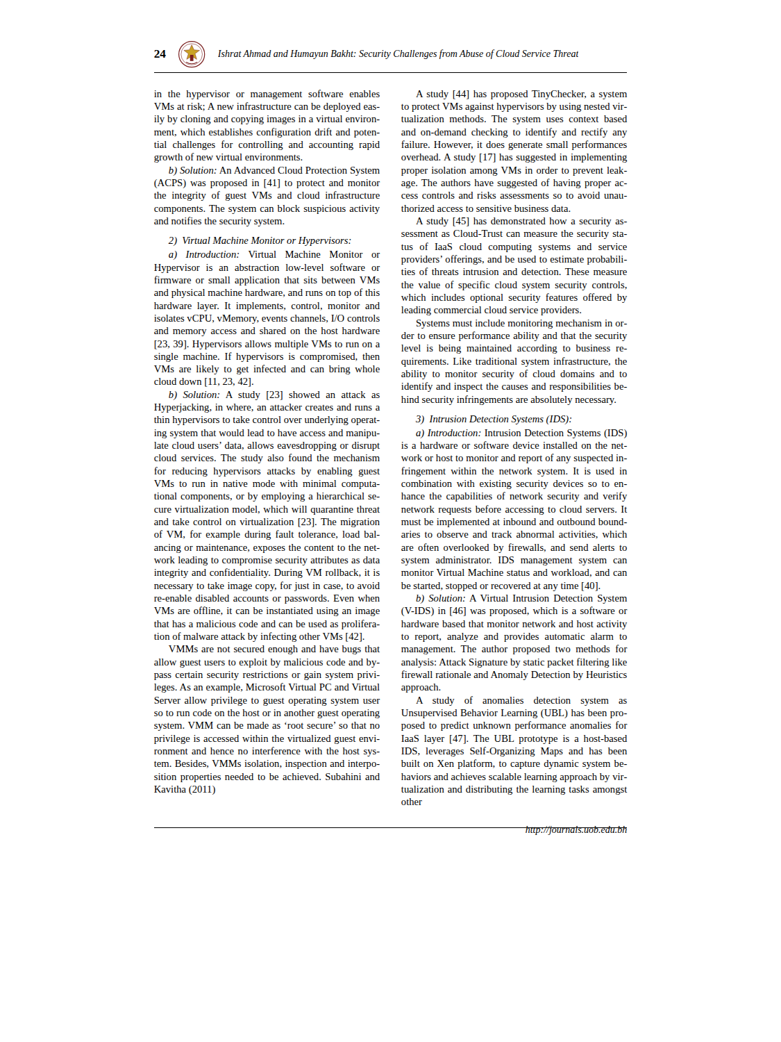24
Ishrat Ahmad and Humayun Bakht: Security Challenges from Abuse of Cloud Service Threat
in the hypervisor or management software enables VMs at risk; A new infrastructure can be deployed easily by cloning and copying images in a virtual environment, which establishes configuration drift and potential challenges for controlling and accounting rapid growth of new virtual environments.
b) Solution: An Advanced Cloud Protection System (ACPS) was proposed in [41] to protect and monitor the integrity of guest VMs and cloud infrastructure components. The system can block suspicious activity and notifies the security system.
2) Virtual Machine Monitor or Hypervisors:
a) Introduction: Virtual Machine Monitor or Hypervisor is an abstraction low-level software or firmware or small application that sits between VMs and physical machine hardware, and runs on top of this hardware layer. It implements, control, monitor and isolates vCPU, vMemory, events channels, I/O controls and memory access and shared on the host hardware [23, 39]. Hypervisors allows multiple VMs to run on a single machine. If hypervisors is compromised, then VMs are likely to get infected and can bring whole cloud down [11, 23, 42].
b) Solution: A study [23] showed an attack as Hyperjacking, in where, an attacker creates and runs a thin hypervisors to take control over underlying operating system that would lead to have access and manipulate cloud users’ data, allows eavesdropping or disrupt cloud services. The study also found the mechanism for reducing hypervisors attacks by enabling guest VMs to run in native mode with minimal computational components, or by employing a hierarchical secure virtualization model, which will quarantine threat and take control on virtualization [23]. The migration of VM, for example during fault tolerance, load balancing or maintenance, exposes the content to the network leading to compromise security attributes as data integrity and confidentiality. During VM rollback, it is necessary to take image copy, for just in case, to avoid re-enable disabled accounts or passwords. Even when VMs are offline, it can be instantiated using an image that has a malicious code and can be used as proliferation of malware attack by infecting other VMs [42].
VMMs are not secured enough and have bugs that allow guest users to exploit by malicious code and bypass certain security restrictions or gain system privileges. As an example, Microsoft Virtual PC and Virtual Server allow privilege to guest operating system user so to run code on the host or in another guest operating system. VMM can be made as ‘root secure’ so that no privilege is accessed within the virtualized guest environment and hence no interference with the host system. Besides, VMMs isolation, inspection and interposition properties needed to be achieved. Subahini and Kavitha (2011)
A study [44] has proposed TinyChecker, a system to protect VMs against hypervisors by using nested virtualization methods. The system uses context based and on-demand checking to identify and rectify any failure. However, it does generate small performances overhead. A study [17] has suggested in implementing proper isolation among VMs in order to prevent leakage. The authors have suggested of having proper access controls and risks assessments so to avoid unauthorized access to sensitive business data.
A study [45] has demonstrated how a security assessment as Cloud-Trust can measure the security status of IaaS cloud computing systems and service providers’ offerings, and be used to estimate probabilities of threats intrusion and detection. These measure the value of specific cloud system security controls, which includes optional security features offered by leading commercial cloud service providers.
Systems must include monitoring mechanism in order to ensure performance ability and that the security level is being maintained according to business requirements. Like traditional system infrastructure, the ability to monitor security of cloud domains and to identify and inspect the causes and responsibilities behind security infringements are absolutely necessary.
3) Intrusion Detection Systems (IDS):
a) Introduction: Intrusion Detection Systems (IDS) is a hardware or software device installed on the network or host to monitor and report of any suspected infringement within the network system. It is used in combination with existing security devices so to enhance the capabilities of network security and verify network requests before accessing to cloud servers. It must be implemented at inbound and outbound boundaries to observe and track abnormal activities, which are often overlooked by firewalls, and send alerts to system administrator. IDS management system can monitor Virtual Machine status and workload, and can be started, stopped or recovered at any time [40].
b) Solution: A Virtual Intrusion Detection System (V-IDS) in [46] was proposed, which is a software or hardware based that monitor network and host activity to report, analyze and provides automatic alarm to management. The author proposed two methods for analysis: Attack Signature by static packet filtering like firewall rationale and Anomaly Detection by Heuristics approach.
A study of anomalies detection system as Unsupervised Behavior Learning (UBL) has been proposed to predict unknown performance anomalies for IaaS layer [47]. The UBL prototype is a host-based IDS, leverages Self-Organizing Maps and has been built on Xen platform, to capture dynamic system behaviors and achieves scalable learning approach by virtualization and distributing the learning tasks amongst other
http://journals.uob.edu.bh